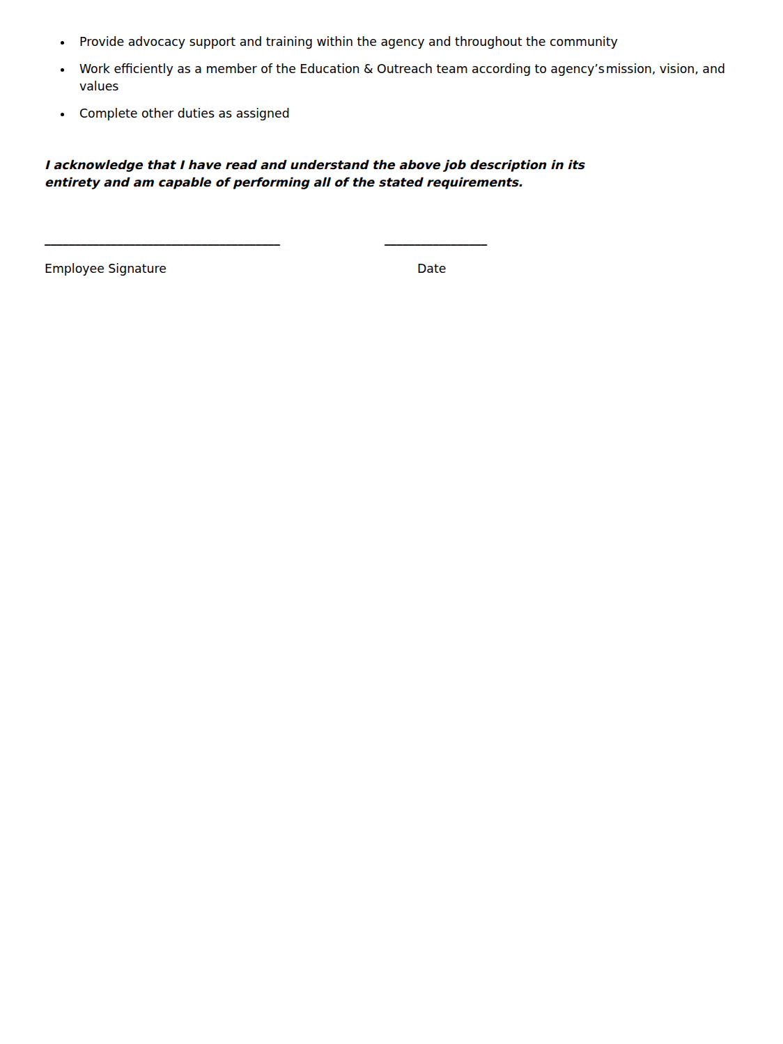Provide advocacy support and training within the agency and throughout the community
Work efficiently as a member of the Education & Outreach team according to agency’s mission, vision, and values
Complete other duties as assigned
I acknowledge that I have read and understand the above job description in its entirety and am capable of performing all of the stated requirements.
_______________________________________ _________________
Employee Signature Date